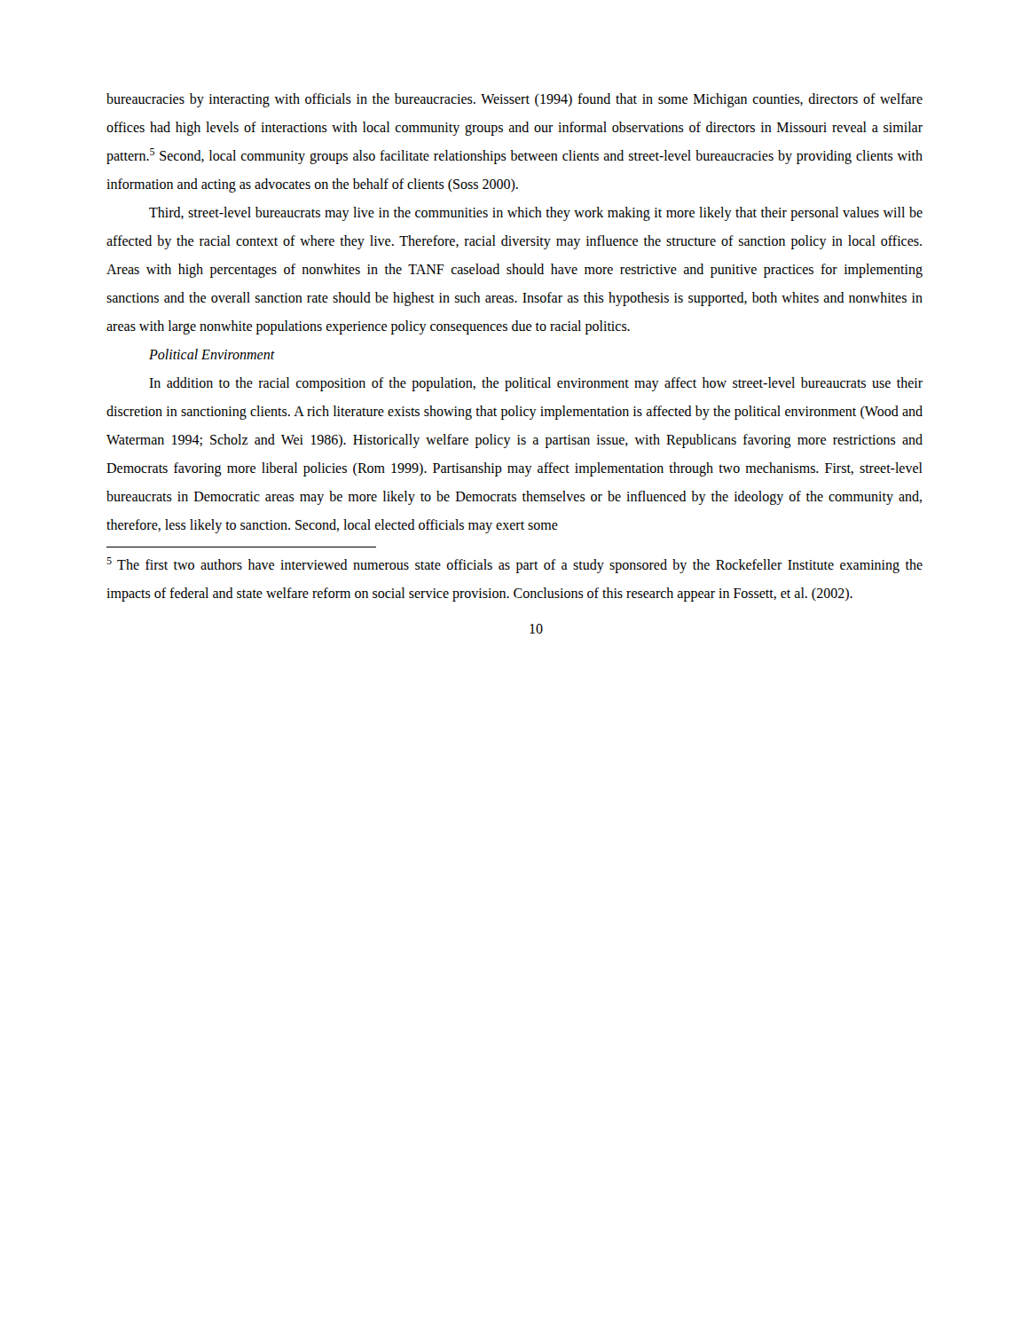bureaucracies by interacting with officials in the bureaucracies. Weissert (1994) found that in some Michigan counties, directors of welfare offices had high levels of interactions with local community groups and our informal observations of directors in Missouri reveal a similar pattern.5 Second, local community groups also facilitate relationships between clients and street-level bureaucracies by providing clients with information and acting as advocates on the behalf of clients (Soss 2000).
Third, street-level bureaucrats may live in the communities in which they work making it more likely that their personal values will be affected by the racial context of where they live. Therefore, racial diversity may influence the structure of sanction policy in local offices. Areas with high percentages of nonwhites in the TANF caseload should have more restrictive and punitive practices for implementing sanctions and the overall sanction rate should be highest in such areas. Insofar as this hypothesis is supported, both whites and nonwhites in areas with large nonwhite populations experience policy consequences due to racial politics.
Political Environment
In addition to the racial composition of the population, the political environment may affect how street-level bureaucrats use their discretion in sanctioning clients. A rich literature exists showing that policy implementation is affected by the political environment (Wood and Waterman 1994; Scholz and Wei 1986). Historically welfare policy is a partisan issue, with Republicans favoring more restrictions and Democrats favoring more liberal policies (Rom 1999). Partisanship may affect implementation through two mechanisms. First, street-level bureaucrats in Democratic areas may be more likely to be Democrats themselves or be influenced by the ideology of the community and, therefore, less likely to sanction. Second, local elected officials may exert some
5 The first two authors have interviewed numerous state officials as part of a study sponsored by the Rockefeller Institute examining the impacts of federal and state welfare reform on social service provision. Conclusions of this research appear in Fossett, et al. (2002).
10